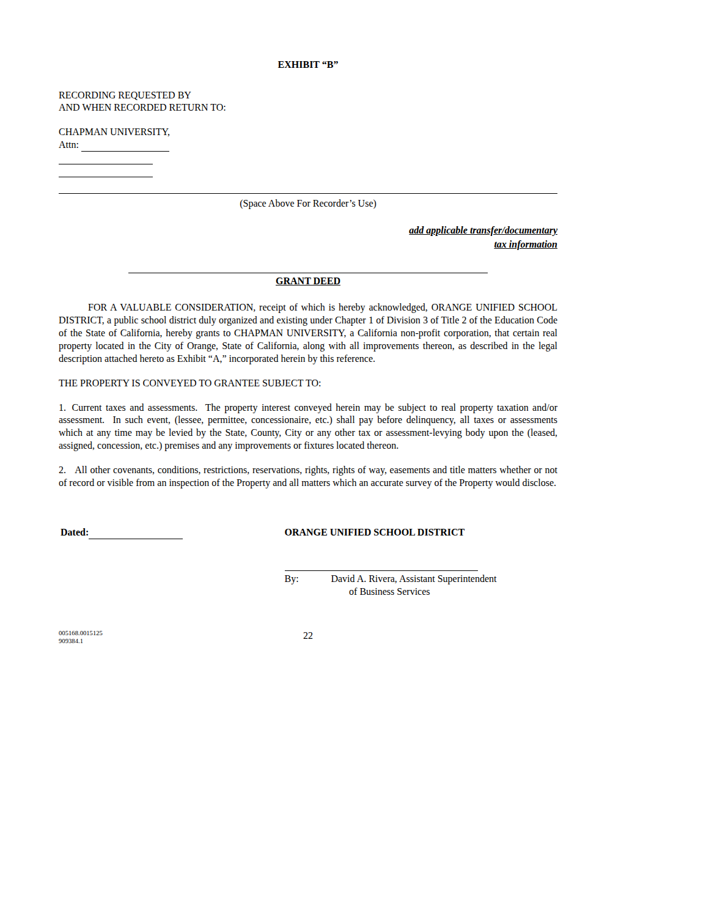EXHIBIT “B”
RECORDING REQUESTED BY
AND WHEN RECORDED RETURN TO:
CHAPMAN UNIVERSITY,
Attn:
(Space Above For Recorder’s Use)
add applicable transfer/documentary
tax information
GRANT DEED
FOR A VALUABLE CONSIDERATION, receipt of which is hereby acknowledged, ORANGE UNIFIED SCHOOL DISTRICT, a public school district duly organized and existing under Chapter 1 of Division 3 of Title 2 of the Education Code of the State of California, hereby grants to CHAPMAN UNIVERSITY, a California non-profit corporation, that certain real property located in the City of Orange, State of California, along with all improvements thereon, as described in the legal description attached hereto as Exhibit “A,” incorporated herein by this reference.
THE PROPERTY IS CONVEYED TO GRANTEE SUBJECT TO:
1. Current taxes and assessments. The property interest conveyed herein may be subject to real property taxation and/or assessment. In such event, (lessee, permittee, concessionaire, etc.) shall pay before delinquency, all taxes or assessments which at any time may be levied by the State, County, City or any other tax or assessment-levying body upon the (leased, assigned, concession, etc.) premises and any improvements or fixtures located thereon.
2. All other covenants, conditions, restrictions, reservations, rights, rights of way, easements and title matters whether or not of record or visible from an inspection of the Property and all matters which an accurate survey of the Property would disclose.
| Dated: | ORANGE UNIFIED SCHOOL DISTRICT By: David A. Rivera, Assistant Superintendent of Business Services |
005168.0015125
909384.1
22